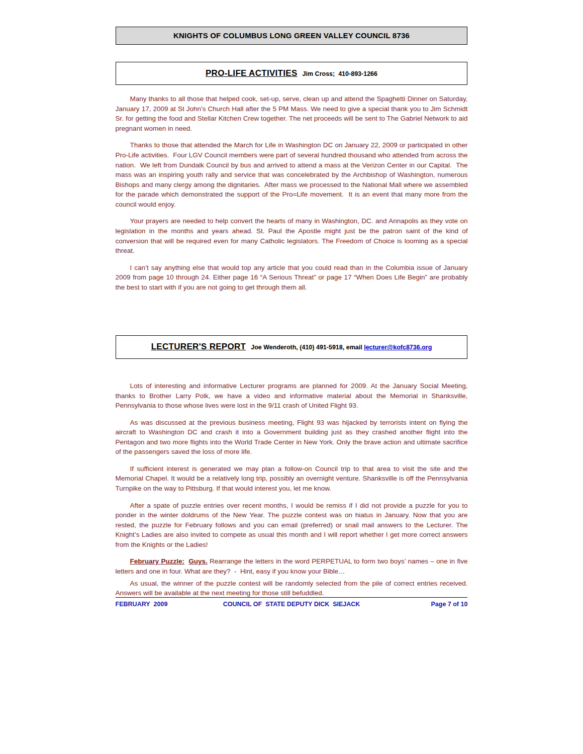KNIGHTS OF COLUMBUS LONG GREEN VALLEY COUNCIL 8736
PRO-LIFE ACTIVITIES Jim Cross; 410-893-1266
Many thanks to all those that helped cook, set-up, serve, clean up and attend the Spaghetti Dinner on Saturday, January 17, 2009 at St John’s Church Hall after the 5 PM Mass. We need to give a special thank you to Jim Schmidt Sr. for getting the food and Stellar Kitchen Crew together. The net proceeds will be sent to The Gabriel Network to aid pregnant women in need.
Thanks to those that attended the March for Life in Washington DC on January 22, 2009 or participated in other Pro-Life activities. Four LGV Council members were part of several hundred thousand who attended from across the nation. We left from Dundalk Council by bus and arrived to attend a mass at the Verizon Center in our Capital. The mass was an inspiring youth rally and service that was concelebrated by the Archbishop of Washington, numerous Bishops and many clergy among the dignitaries. After mass we processed to the National Mall where we assembled for the parade which demonstrated the support of the Pro=Life movement. It is an event that many more from the council would enjoy.
Your prayers are needed to help convert the hearts of many in Washington, DC. and Annapolis as they vote on legislation in the months and years ahead. St. Paul the Apostle might just be the patron saint of the kind of conversion that will be required even for many Catholic legislators. The Freedom of Choice is looming as a special threat.
I can’t say anything else that would top any article that you could read than in the Columbia issue of January 2009 from page 10 through 24. Either page 16 “A Serious Threat” or page 17 “When Does Life Begin” are probably the best to start with if you are not going to get through them all.
LECTURER'S REPORT Joe Wenderoth, (410) 491-5918, email lecturer@kofc8736.org
Lots of interesting and informative Lecturer programs are planned for 2009. At the January Social Meeting, thanks to Brother Larry Polk, we have a video and informative material about the Memorial in Shanksville, Pennsylvania to those whose lives were lost in the 9/11 crash of United Flight 93.
As was discussed at the previous business meeting, Flight 93 was hijacked by terrorists intent on flying the aircraft to Washington DC and crash it into a Government building just as they crashed another flight into the Pentagon and two more flights into the World Trade Center in New York. Only the brave action and ultimate sacrifice of the passengers saved the loss of more life.
If sufficient interest is generated we may plan a follow-on Council trip to that area to visit the site and the Memorial Chapel. It would be a relatively long trip, possibly an overnight venture. Shanksville is off the Pennsylvania Turnpike on the way to Pittsburg. If that would interest you, let me know.
After a spate of puzzle entries over recent months, I would be remiss if I did not provide a puzzle for you to ponder in the winter doldrums of the New Year. The puzzle contest was on hiatus in January. Now that you are rested, the puzzle for February follows and you can email (preferred) or snail mail answers to the Lecturer. The Knight’s Ladies are also invited to compete as usual this month and I will report whether I get more correct answers from the Knights or the Ladies!
February Puzzle: Guys. Rearrange the letters in the word PERPETUAL to form two boys’ names – one in five letters and one in four. What are they? - Hint, easy if you know your Bible…
As usual, the winner of the puzzle contest will be randomly selected from the pile of correct entries received. Answers will be available at the next meeting for those still befuddled.
FEBRUARY 2009
COUNCIL OF STATE DEPUTY DICK SIEJACK
Page 7 of 10